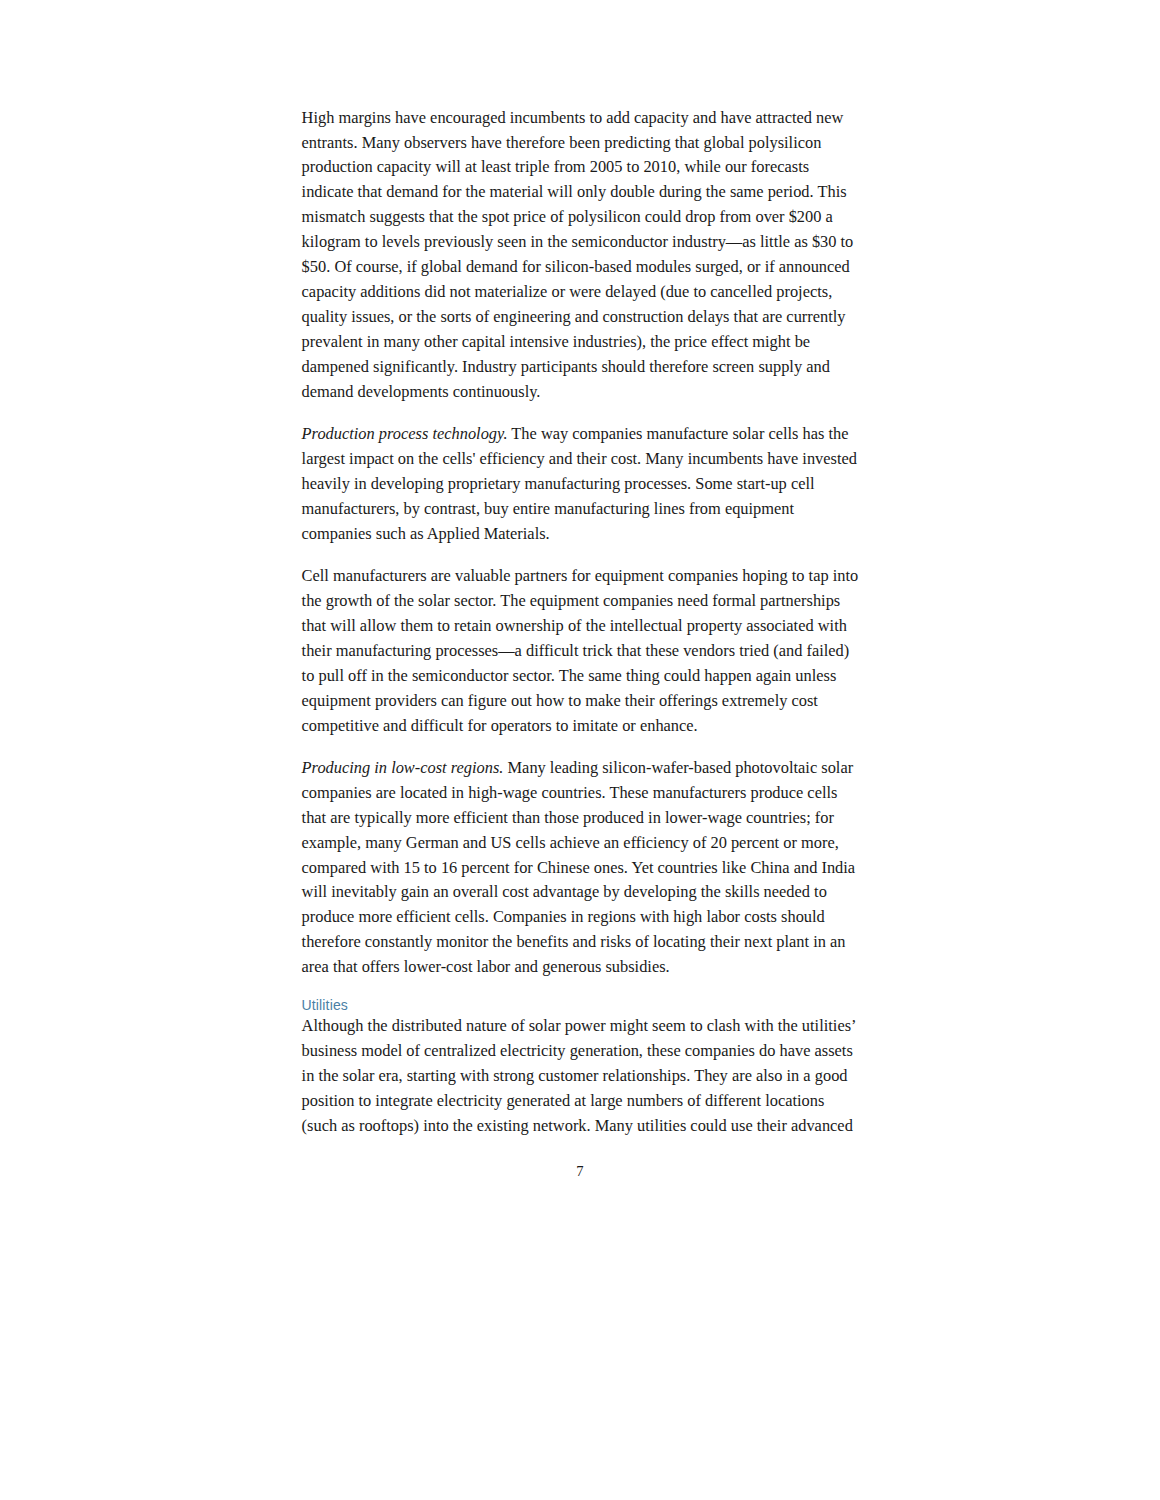High margins have encouraged incumbents to add capacity and have attracted new entrants. Many observers have therefore been predicting that global polysilicon production capacity will at least triple from 2005 to 2010, while our forecasts indicate that demand for the material will only double during the same period. This mismatch suggests that the spot price of polysilicon could drop from over $200 a kilogram to levels previously seen in the semiconductor industry—as little as $30 to $50. Of course, if global demand for silicon-based modules surged, or if announced capacity additions did not materialize or were delayed (due to cancelled projects, quality issues, or the sorts of engineering and construction delays that are currently prevalent in many other capital intensive industries), the price effect might be dampened significantly. Industry participants should therefore screen supply and demand developments continuously.
Production process technology. The way companies manufacture solar cells has the largest impact on the cells' efficiency and their cost. Many incumbents have invested heavily in developing proprietary manufacturing processes. Some start-up cell manufacturers, by contrast, buy entire manufacturing lines from equipment companies such as Applied Materials.
Cell manufacturers are valuable partners for equipment companies hoping to tap into the growth of the solar sector. The equipment companies need formal partnerships that will allow them to retain ownership of the intellectual property associated with their manufacturing processes—a difficult trick that these vendors tried (and failed) to pull off in the semiconductor sector. The same thing could happen again unless equipment providers can figure out how to make their offerings extremely cost competitive and difficult for operators to imitate or enhance.
Producing in low-cost regions. Many leading silicon-wafer-based photovoltaic solar companies are located in high-wage countries. These manufacturers produce cells that are typically more efficient than those produced in lower-wage countries; for example, many German and US cells achieve an efficiency of 20 percent or more, compared with 15 to 16 percent for Chinese ones. Yet countries like China and India will inevitably gain an overall cost advantage by developing the skills needed to produce more efficient cells. Companies in regions with high labor costs should therefore constantly monitor the benefits and risks of locating their next plant in an area that offers lower-cost labor and generous subsidies.
Utilities
Although the distributed nature of solar power might seem to clash with the utilities’ business model of centralized electricity generation, these companies do have assets in the solar era, starting with strong customer relationships. They are also in a good position to integrate electricity generated at large numbers of different locations (such as rooftops) into the existing network. Many utilities could use their advanced
7